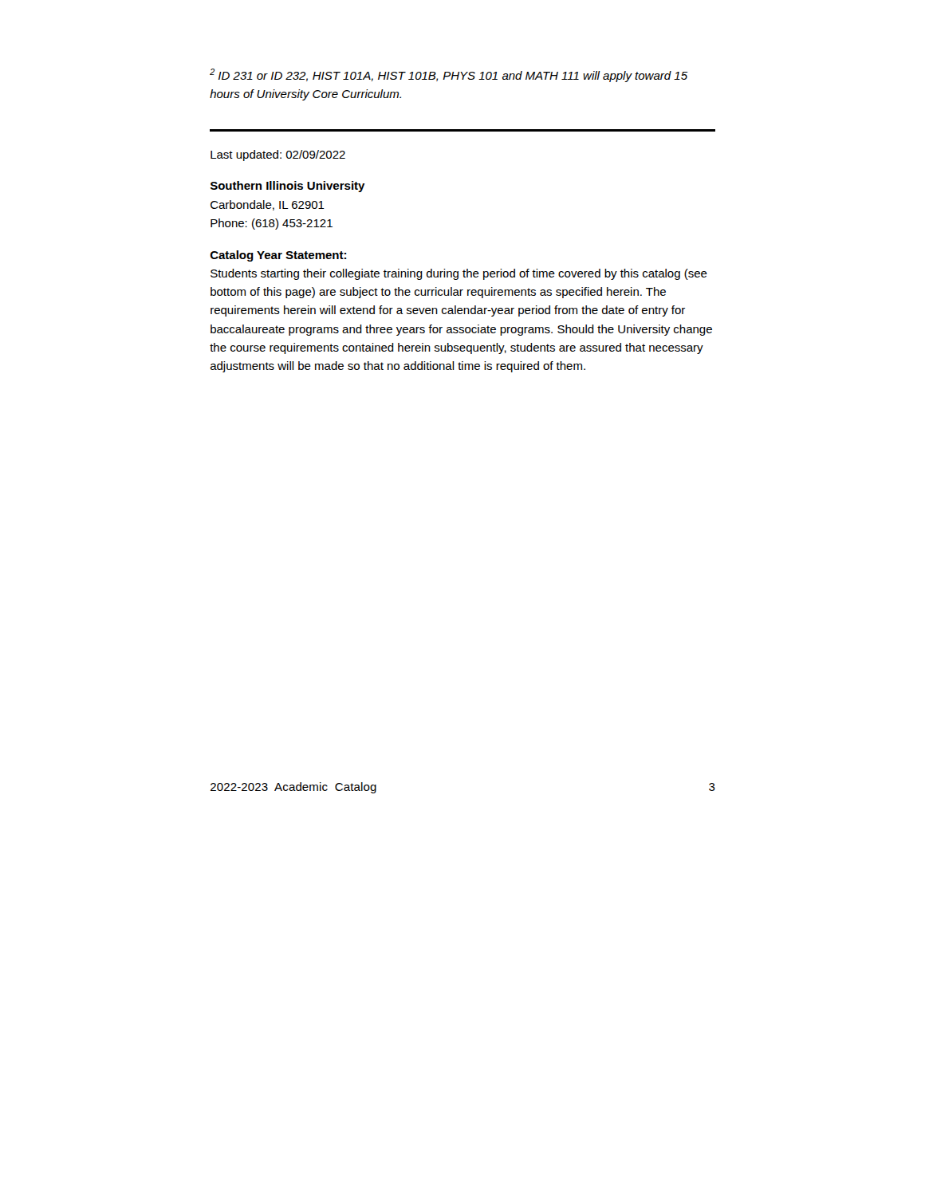2 ID 231 or ID 232, HIST 101A, HIST 101B, PHYS 101 and MATH 111 will apply toward 15 hours of University Core Curriculum.
Last updated: 02/09/2022
Southern Illinois University
Carbondale, IL 62901
Phone: (618) 453-2121
Catalog Year Statement:
Students starting their collegiate training during the period of time covered by this catalog (see bottom of this page) are subject to the curricular requirements as specified herein. The requirements herein will extend for a seven calendar-year period from the date of entry for baccalaureate programs and three years for associate programs. Should the University change the course requirements contained herein subsequently, students are assured that necessary adjustments will be made so that no additional time is required of them.
2022-2023 Academic Catalog
3